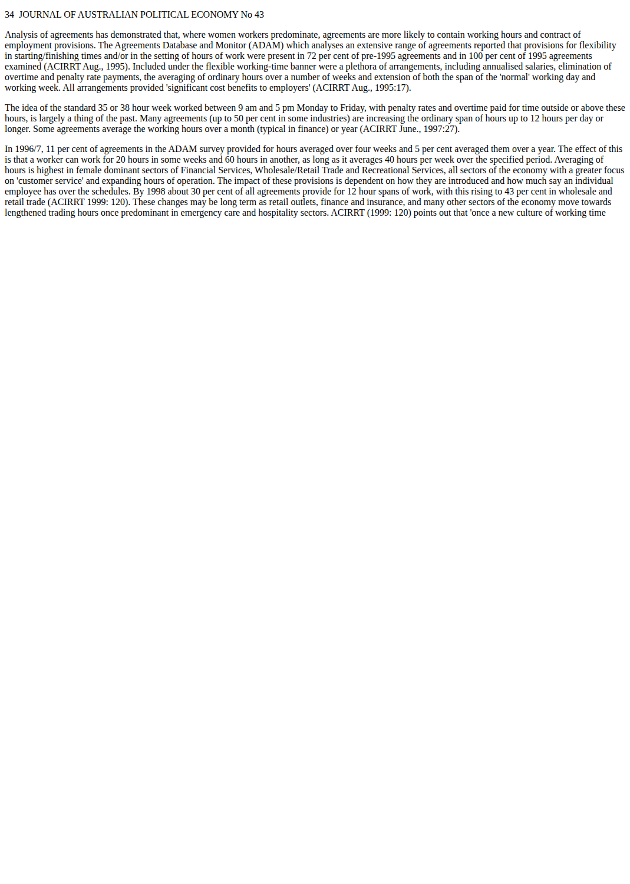34 JOURNAL OF AUSTRALIAN POLITICAL ECONOMY No 43
Analysis of agreements has demonstrated that, where women workers predominate, agreements are more likely to contain working hours and contract of employment provisions. The Agreements Database and Monitor (ADAM) which analyses an extensive range of agreements reported that provisions for flexibility in starting/finishing times and/or in the setting of hours of work were present in 72 per cent of pre-1995 agreements and in 100 per cent of 1995 agreements examined (ACIRRT Aug., 1995). Included under the flexible working-time banner were a plethora of arrangements, including annualised salaries, elimination of overtime and penalty rate payments, the averaging of ordinary hours over a number of weeks and extension of both the span of the 'normal' working day and working week. All arrangements provided 'significant cost benefits to employers' (ACIRRT Aug., 1995:17).
The idea of the standard 35 or 38 hour week worked between 9 am and 5 pm Monday to Friday, with penalty rates and overtime paid for time outside or above these hours, is largely a thing of the past. Many agreements (up to 50 per cent in some industries) are increasing the ordinary span of hours up to 12 hours per day or longer. Some agreements average the working hours over a month (typical in finance) or year (ACIRRT June., 1997:27).
In 1996/7, 11 per cent of agreements in the ADAM survey provided for hours averaged over four weeks and 5 per cent averaged them over a year. The effect of this is that a worker can work for 20 hours in some weeks and 60 hours in another, as long as it averages 40 hours per week over the specified period. Averaging of hours is highest in female dominant sectors of Financial Services, Wholesale/Retail Trade and Recreational Services, all sectors of the economy with a greater focus on 'customer service' and expanding hours of operation. The impact of these provisions is dependent on how they are introduced and how much say an individual employee has over the schedules. By 1998 about 30 per cent of all agreements provide for 12 hour spans of work, with this rising to 43 per cent in wholesale and retail trade (ACIRRT 1999: 120). These changes may be long term as retail outlets, finance and insurance, and many other sectors of the economy move towards lengthened trading hours once predominant in emergency care and hospitality sectors. ACIRRT (1999: 120) points out that 'once a new culture of working time